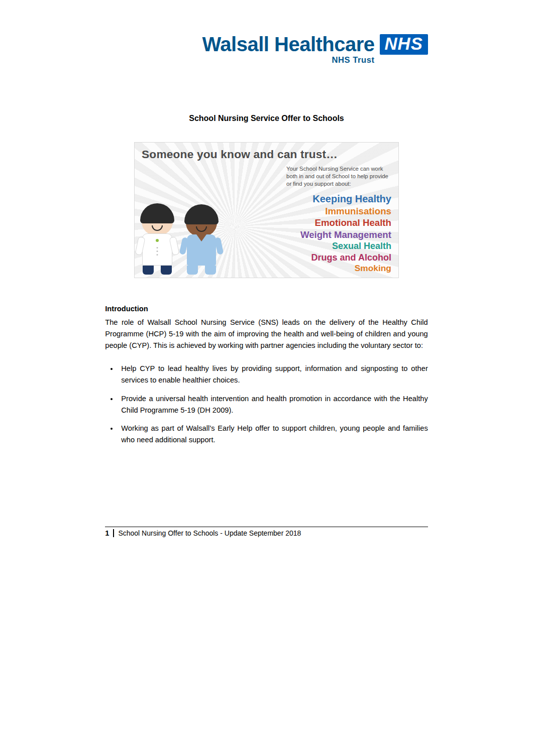Walsall Healthcare
NHS Trust
NHS
School Nursing Service Offer to Schools
Someone you know and can trust…
Your School Nursing Service can work both in and out of School to help provide or find you support about:
Keeping Healthy
Immunisations
Emotional Health
Weight Management
Sexual Health
Drugs and Alcohol
Smoking
Introduction
The role of Walsall School Nursing Service (SNS) leads on the delivery of the Healthy Child Programme (HCP) 5-19 with the aim of improving the health and well-being of children and young people (CYP). This is achieved by working with partner agencies including the voluntary sector to:
Help CYP to lead healthy lives by providing support, information and signposting to other services to enable healthier choices.
Provide a universal health intervention and health promotion in accordance with the Healthy Child Programme 5-19 (DH 2009).
Working as part of Walsall’s Early Help offer to support children, young people and families who need additional support.
1 School Nursing Offer to Schools - Update September 2018